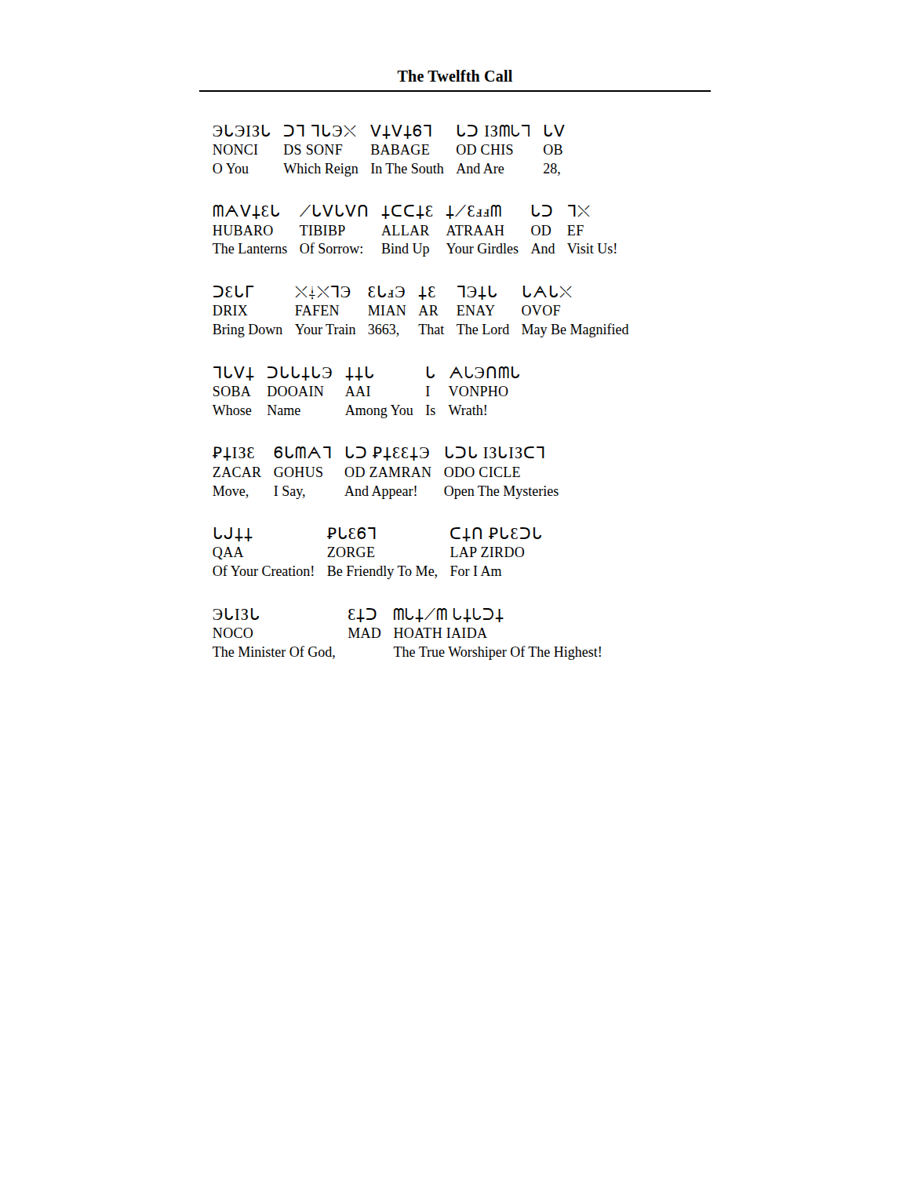The Twelfth Call
| ЭᒐЭІЗᒐ | ᑐᒣ ᒣᒐЭ⤬ | Ⅴ⸸Ⅴ⸸Ꮾᒣ | ᒐᑐ ІЗᗰᒐᒣ | ᒐⅤ |
| NONCI | DS SONF | BABAGE | OD CHIS | OB |
| O You | Which Reign | In The South | And Are | 28, |
| ᗰᗅⅤ⸸Ɛᒐ | ⟋ᒐⅤᒐⅤᑎ | ⸸ᑕᑕ⸸Ɛ | ⸸⟋Ɛⅎⅎᗰ | ᒐᑐ | ᒣ⤬ |
| HUBARO | TIBIBP | ALLAR | ATRAAH | OD | EF |
| The Lanterns | Of Sorrow: | Bind Up | Your Girdles | And | Visit Us! |
| ᑐƐᒐᒥ | ⤬⸸⤬ᒣЭ | ƐᒐⅎЭ | ⸸Ɛ | ᒣЭ⸸ᒐ | ᒐᗅᒐ⤬ |
| DRIX | FAFEN | MIAN | AR | ENAY | OVOF |
| Bring Down | Your Train | 3663, | That | The Lord | May Be Magnified |
| ᒣᒐⅤ⸸ | ᑐᒐᒐ⸸ᒐЭ | ⸸⸸ᒐ | ᒐ | ᗅᒐЭᑎᗰᒐ |
| SOBA | DOOAIN | AAI | I | VONPHO |
| Whose | Name | Among You | Is | Wrath! |
| Ꝑ⸸ІЗƐ | Ꮾᒐᗰᗅᒣ | ᒐᑐ Ꝑ⸸ƐƐ⸸Э | ᒐᑐᒐ ІЗᒐІЗᑕᒣ |
| ZACAR | GOHUS | OD ZAMRAN | ODO CICLE |
| Move, | I Say, | And Appear! | Open The Mysteries |
| ᒐᒍ⸸⸸ | ꝐᒐƐᏮᒣ | ᑕ⸸ᑎ ꝐᒐƐᑐᒐ |
| QAA | ZORGE | LAP ZIRDO |
| Of Your Creation! | Be Friendly To Me, | For I Am |
| ЭᒐІЗᒐ | Ɛ⸸ᑐ | ᗰᒐ⸸⟋ᗰ ᒐ⸸ᒐᑐ⸸ |
| NOCO | MAD | HOATH IAIDA |
| The Minister Of God, | | The True Worshiper Of The Highest! |